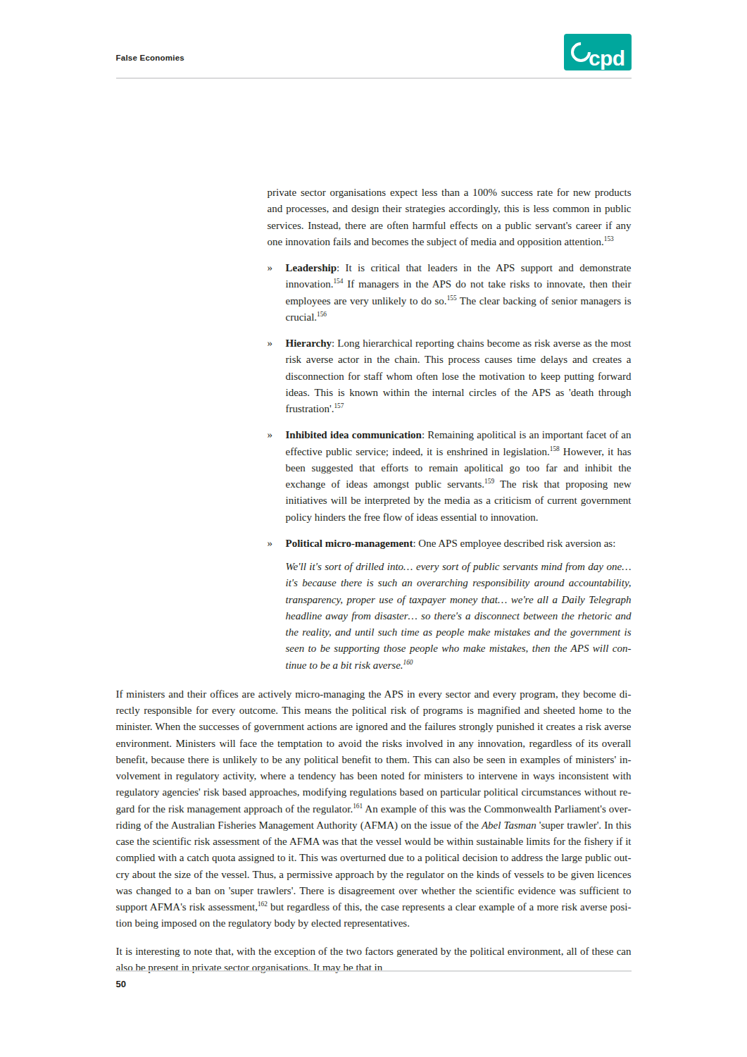False Economies
private sector organisations expect less than a 100% success rate for new products and processes, and design their strategies accordingly, this is less common in public services. Instead, there are often harmful effects on a public servant's career if any one innovation fails and becomes the subject of media and opposition attention.153
Leadership: It is critical that leaders in the APS support and demonstrate innovation.154 If managers in the APS do not take risks to innovate, then their employees are very unlikely to do so.155 The clear backing of senior managers is crucial.156
Hierarchy: Long hierarchical reporting chains become as risk averse as the most risk averse actor in the chain. This process causes time delays and creates a disconnection for staff whom often lose the motivation to keep putting forward ideas. This is known within the internal circles of the APS as 'death through frustration'.157
Inhibited idea communication: Remaining apolitical is an important facet of an effective public service; indeed, it is enshrined in legislation.158 However, it has been suggested that efforts to remain apolitical go too far and inhibit the exchange of ideas amongst public servants.159 The risk that proposing new initiatives will be interpreted by the media as a criticism of current government policy hinders the free flow of ideas essential to innovation.
Political micro-management: One APS employee described risk aversion as:
We'll it's sort of drilled into… every sort of public servants mind from day one… it's because there is such an overarching responsibility around accountability, transparency, proper use of taxpayer money that… we're all a Daily Telegraph headline away from disaster… so there's a disconnect between the rhetoric and the reality, and until such time as people make mistakes and the government is seen to be supporting those people who make mistakes, then the APS will continue to be a bit risk averse.160
If ministers and their offices are actively micro-managing the APS in every sector and every program, they become directly responsible for every outcome. This means the political risk of programs is magnified and sheeted home to the minister. When the successes of government actions are ignored and the failures strongly punished it creates a risk averse environment. Ministers will face the temptation to avoid the risks involved in any innovation, regardless of its overall benefit, because there is unlikely to be any political benefit to them. This can also be seen in examples of ministers' involvement in regulatory activity, where a tendency has been noted for ministers to intervene in ways inconsistent with regulatory agencies' risk based approaches, modifying regulations based on particular political circumstances without regard for the risk management approach of the regulator.161 An example of this was the Commonwealth Parliament's overriding of the Australian Fisheries Management Authority (AFMA) on the issue of the Abel Tasman 'super trawler'. In this case the scientific risk assessment of the AFMA was that the vessel would be within sustainable limits for the fishery if it complied with a catch quota assigned to it. This was overturned due to a political decision to address the large public outcry about the size of the vessel. Thus, a permissive approach by the regulator on the kinds of vessels to be given licences was changed to a ban on 'super trawlers'. There is disagreement over whether the scientific evidence was sufficient to support AFMA's risk assessment,162 but regardless of this, the case represents a clear example of a more risk averse position being imposed on the regulatory body by elected representatives.
It is interesting to note that, with the exception of the two factors generated by the political environment, all of these can also be present in private sector organisations. It may be that in
50